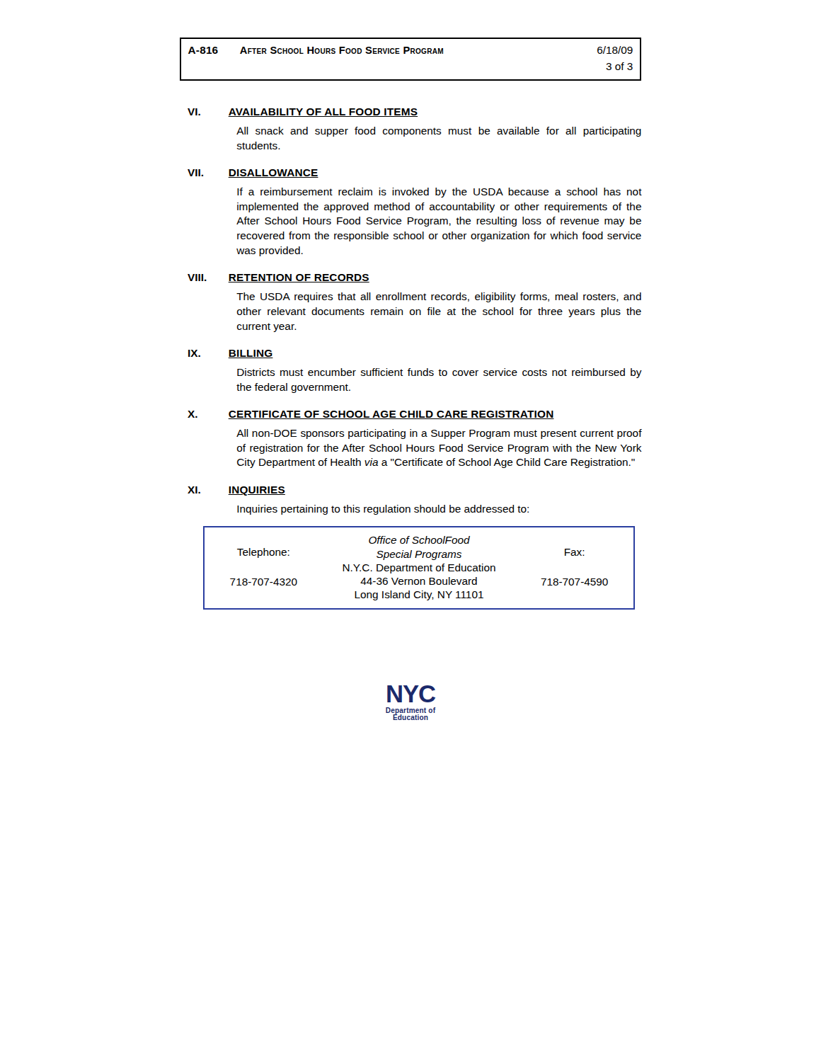A-816 After School Hours Food Service Program
6/18/09
3 of 3
VI.
AVAILABILITY OF ALL FOOD ITEMS
All snack and supper food components must be available for all participating students.
VII.
DISALLOWANCE
If a reimbursement reclaim is invoked by the USDA because a school has not implemented the approved method of accountability or other requirements of the After School Hours Food Service Program, the resulting loss of revenue may be recovered from the responsible school or other organization for which food service was provided.
VIII.
RETENTION OF RECORDS
The USDA requires that all enrollment records, eligibility forms, meal rosters, and other relevant documents remain on file at the school for three years plus the current year.
IX.
BILLING
Districts must encumber sufficient funds to cover service costs not reimbursed by the federal government.
X.
CERTIFICATE OF SCHOOL AGE CHILD CARE REGISTRATION
All non-DOE sponsors participating in a Supper Program must present current proof of registration for the After School Hours Food Service Program with the New York City Department of Health via a "Certificate of School Age Child Care Registration."
XI.
INQUIRIES
Inquiries pertaining to this regulation should be addressed to:
| Telephone: 718-707-4320 | Office of SchoolFood Special Programs N.Y.C. Department of Education 44-36 Vernon Boulevard Long Island City, NY 11101 | Fax: 718-707-4590 |
NYC
Department of
Education